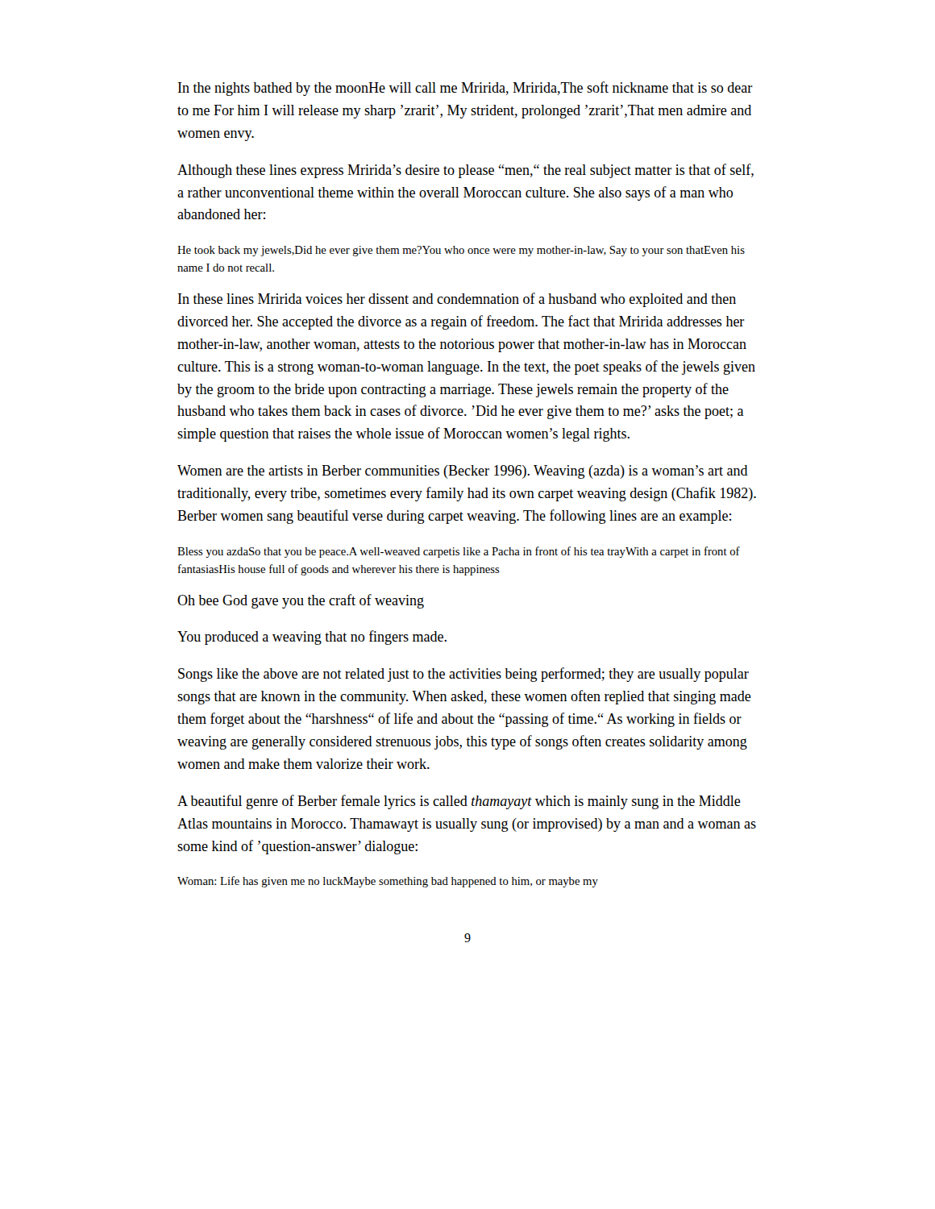In the nights bathed by the moonHe will call me Mririda, Mririda,The soft nickname that is so dear to me For him I will release my sharp ’zrarit’, My strident, prolonged ’zrarit’,That men admire and women envy.
Although these lines express Mririda’s desire to please “men,“ the real subject matter is that of self, a rather unconventional theme within the overall Moroccan culture. She also says of a man who abandoned her:
He took back my jewels,Did he ever give them me?You who once were my mother-in-law, Say to your son thatEven his name I do not recall.
In these lines Mririda voices her dissent and condemnation of a husband who exploited and then divorced her. She accepted the divorce as a regain of freedom. The fact that Mririda addresses her mother-in-law, another woman, attests to the notorious power that mother-in-law has in Moroccan culture. This is a strong woman-to-woman language. In the text, the poet speaks of the jewels given by the groom to the bride upon contracting a marriage. These jewels remain the property of the husband who takes them back in cases of divorce. ’Did he ever give them to me?’ asks the poet; a simple question that raises the whole issue of Moroccan women’s legal rights.
Women are the artists in Berber communities (Becker 1996). Weaving (azda) is a woman’s art and traditionally, every tribe, sometimes every family had its own carpet weaving design (Chafik 1982). Berber women sang beautiful verse during carpet weaving. The following lines are an example:
Bless you azdaSo that you be peace.A well-weaved carpetis like a Pacha in front of his tea trayWith a carpet in front of fantasiasHis house full of goods and wherever his there is happiness
Oh bee God gave you the craft of weaving
You produced a weaving that no fingers made.
Songs like the above are not related just to the activities being performed; they are usually popular songs that are known in the community. When asked, these women often replied that singing made them forget about the “harshness“ of life and about the “passing of time.“ As working in fields or weaving are generally considered strenuous jobs, this type of songs often creates solidarity among women and make them valorize their work.
A beautiful genre of Berber female lyrics is called thamayayt which is mainly sung in the Middle Atlas mountains in Morocco. Thamawayt is usually sung (or improvised) by a man and a woman as some kind of ’question-answer’ dialogue:
Woman: Life has given me no luckMaybe something bad happened to him, or maybe my
9